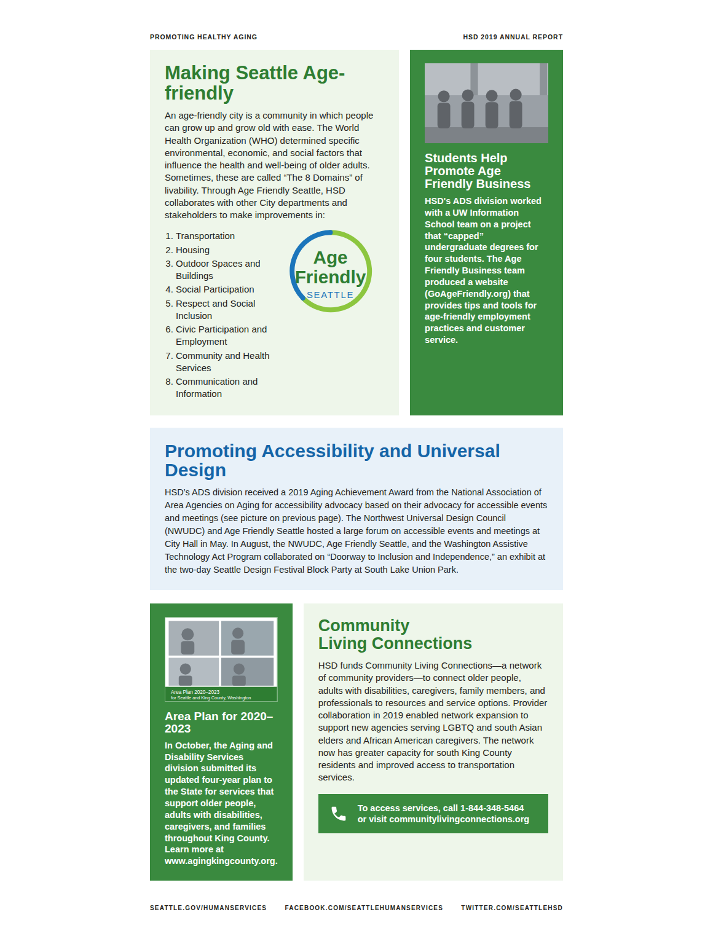PROMOTING HEALTHY AGING HSD 2019 ANNUAL REPORT
Making Seattle Age-friendly
An age-friendly city is a community in which people can grow up and grow old with ease. The World Health Organization (WHO) determined specific environmental, economic, and social factors that influence the health and well-being of older adults. Sometimes, these are called “The 8 Domains” of livability. Through Age Friendly Seattle, HSD collaborates with other City departments and stakeholders to make improvements in:
Transportation
Housing
Outdoor Spaces and Buildings
Social Participation
Respect and Social Inclusion
Civic Participation and Employment
Community and Health Services
Communication and Information
Age Friendly Seattle Age Friendly SEATTLE
Four students standing outdoors
Students Help Promote Age Friendly Business
HSD's ADS division worked with a UW Information School team on a project that “capped” undergraduate degrees for four students. The Age Friendly Business team produced a website (GoAgeFriendly.org) that provides tips and tools for age-friendly employment practices and customer service.
Promoting Accessibility and Universal Design
HSD’s ADS division received a 2019 Aging Achievement Award from the National Association of Area Agencies on Aging for accessibility advocacy based on their advocacy for accessible events and meetings (see picture on previous page). The Northwest Universal Design Council (NWUDC) and Age Friendly Seattle hosted a large forum on accessible events and meetings at City Hall in May. In August, the NWUDC, Age Friendly Seattle, and the Washington Assistive Technology Act Program collaborated on “Doorway to Inclusion and Independence,” an exhibit at the two-day Seattle Design Festival Block Party at South Lake Union Park.
Area Plan 2020–2023 for Seattle and King County, Washington Area Plan 2020–2023 for Seattle and King County, Washington
Area Plan for 2020–2023
In October, the Aging and Disability Services division submitted its updated four-year plan to the State for services that support older people, adults with disabilities, caregivers, and families throughout King County. Learn more at www.agingkingcounty.org.
Community
Living Connections
HSD funds Community Living Connections—a network of community providers—to connect older people, adults with disabilities, caregivers, family members, and professionals to resources and service options. Provider collaboration in 2019 enabled network expansion to support new agencies serving LGBTQ and south Asian elders and African American caregivers. The network now has greater capacity for south King County residents and improved access to transportation services.
To access services, call 1-844-348-5464
or visit communitylivingconnections.org
SEATTLE.GOV/HUMANSERVICES FACEBOOK.COM/SEATTLEHUMANSERVICES TWITTER.COM/SEATTLEHSD